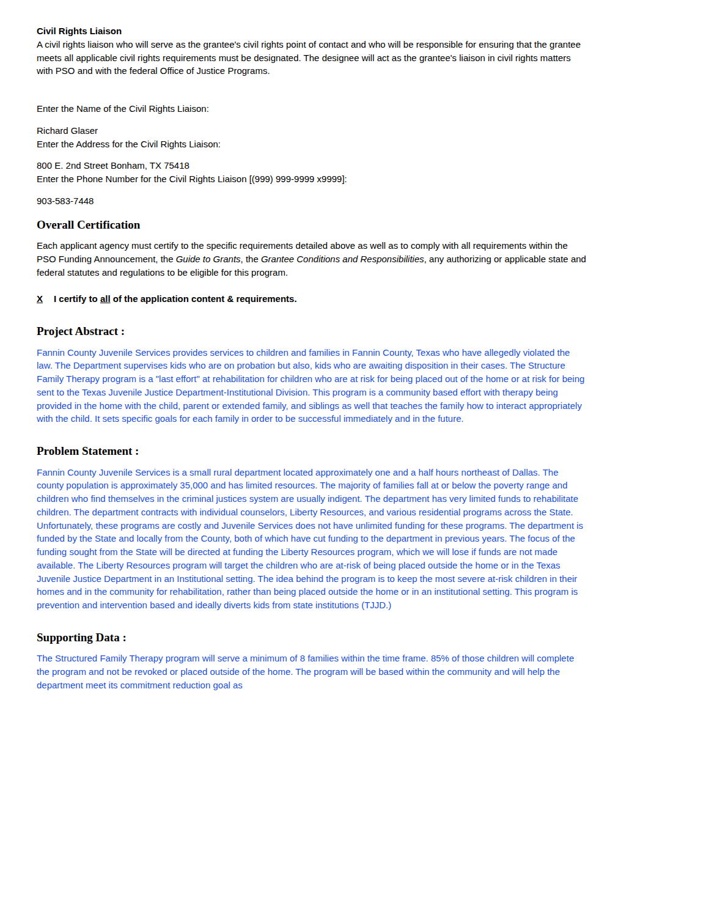Civil Rights Liaison
A civil rights liaison who will serve as the grantee's civil rights point of contact and who will be responsible for ensuring that the grantee meets all applicable civil rights requirements must be designated. The designee will act as the grantee's liaison in civil rights matters with PSO and with the federal Office of Justice Programs.
Enter the Name of the Civil Rights Liaison:
Richard Glaser
Enter the Address for the Civil Rights Liaison:
800 E. 2nd Street Bonham, TX 75418
Enter the Phone Number for the Civil Rights Liaison [(999) 999-9999 x9999]:
903-583-7448
Overall Certification
Each applicant agency must certify to the specific requirements detailed above as well as to comply with all requirements within the PSO Funding Announcement, the Guide to Grants, the Grantee Conditions and Responsibilities, any authorizing or applicable state and federal statutes and regulations to be eligible for this program.
XI certify to all of the application content & requirements.
Project Abstract :
Fannin County Juvenile Services provides services to children and families in Fannin County, Texas who have allegedly violated the law. The Department supervises kids who are on probation but also, kids who are awaiting disposition in their cases. The Structure Family Therapy program is a "last effort" at rehabilitation for children who are at risk for being placed out of the home or at risk for being sent to the Texas Juvenile Justice Department-Institutional Division. This program is a community based effort with therapy being provided in the home with the child, parent or extended family, and siblings as well that teaches the family how to interact appropriately with the child. It sets specific goals for each family in order to be successful immediately and in the future.
Problem Statement :
Fannin County Juvenile Services is a small rural department located approximately one and a half hours northeast of Dallas. The county population is approximately 35,000 and has limited resources. The majority of families fall at or below the poverty range and children who find themselves in the criminal justices system are usually indigent. The department has very limited funds to rehabilitate children. The department contracts with individual counselors, Liberty Resources, and various residential programs across the State. Unfortunately, these programs are costly and Juvenile Services does not have unlimited funding for these programs. The department is funded by the State and locally from the County, both of which have cut funding to the department in previous years. The focus of the funding sought from the State will be directed at funding the Liberty Resources program, which we will lose if funds are not made available. The Liberty Resources program will target the children who are at-risk of being placed outside the home or in the Texas Juvenile Justice Department in an Institutional setting. The idea behind the program is to keep the most severe at-risk children in their homes and in the community for rehabilitation, rather than being placed outside the home or in an institutional setting. This program is prevention and intervention based and ideally diverts kids from state institutions (TJJD.)
Supporting Data :
The Structured Family Therapy program will serve a minimum of 8 families within the time frame. 85% of those children will complete the program and not be revoked or placed outside of the home. The program will be based within the community and will help the department meet its commitment reduction goal as